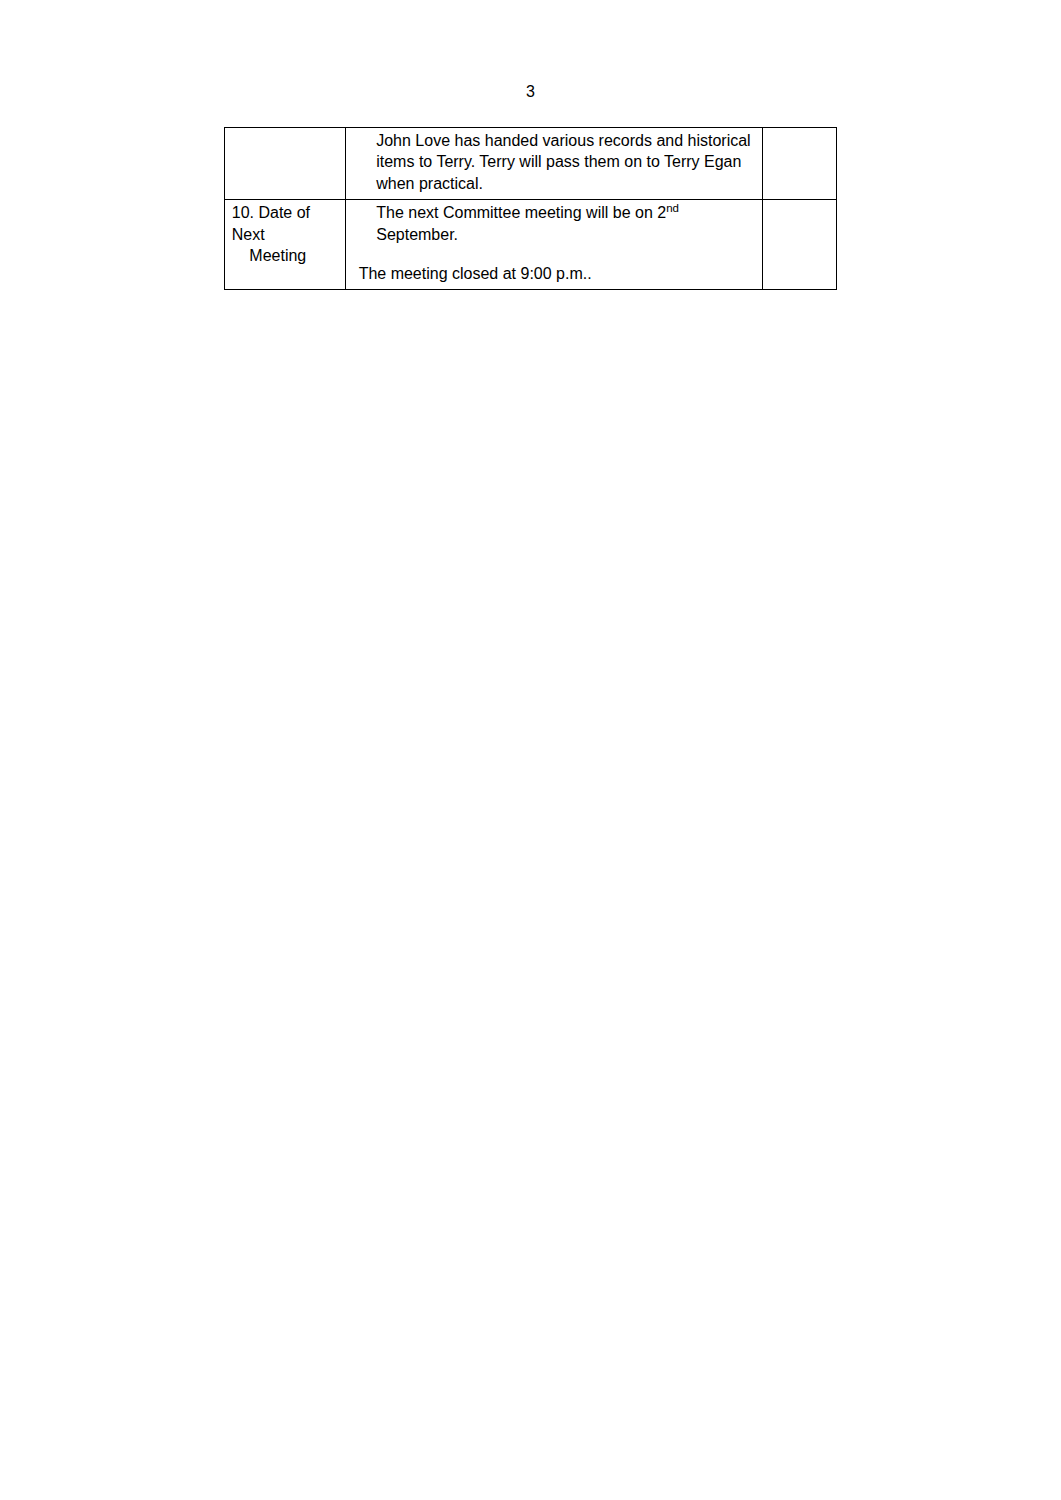3
| | John Love has handed various records and historical items to Terry. Terry will pass them on to Terry Egan when practical. | |
| 10. Date of Next Meeting | The next Committee meeting will be on 2 nd September. The meeting closed at 9:00 p.m.. | |